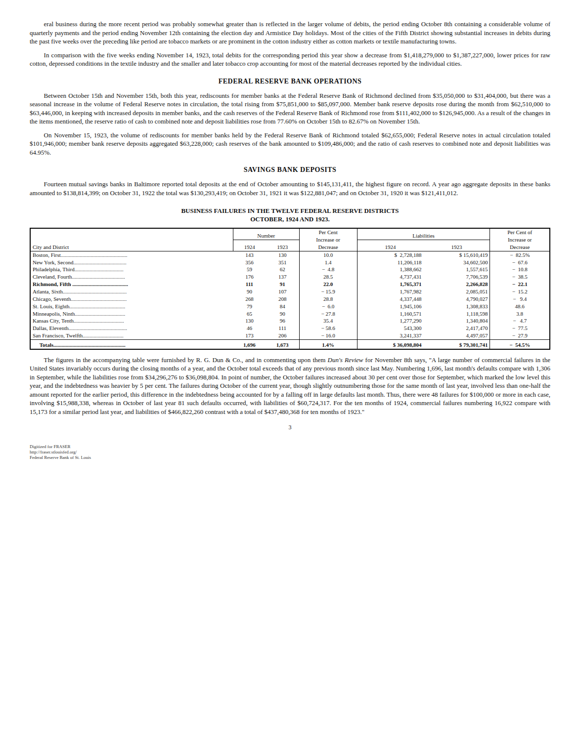eral business during the more recent period was probably somewhat greater than is reflected in the larger volume of debits, the period ending October 8th containing a considerable volume of quarterly payments and the period ending November 12th containing the election day and Armistice Day holidays. Most of the cities of the Fifth District showing substantial increases in debits during the past five weeks over the preceding like period are tobacco markets or are prominent in the cotton industry either as cotton markets or textile manufacturing towns.
In comparison with the five weeks ending November 14, 1923, total debits for the corresponding period this year show a decrease from $1,418,279,000 to $1,387,227,000, lower prices for raw cotton, depressed conditions in the textile industry and the smaller and later tobacco crop accounting for most of the material decreases reported by the individual cities.
FEDERAL RESERVE BANK OPERATIONS
Between October 15th and November 15th, both this year, rediscounts for member banks at the Federal Reserve Bank of Richmond declined from $35,050,000 to $31,404,000, but there was a seasonal increase in the volume of Federal Reserve notes in circulation, the total rising from $75,851,000 to $85,097,000. Member bank reserve deposits rose during the month from $62,510,000 to $63,446,000, in keeping with increased deposits in member banks, and the cash reserves of the Federal Reserve Bank of Richmond rose from $111,402,000 to $126,945,000. As a result of the changes in the items mentioned, the reserve ratio of cash to combined note and deposit liabilities rose from 77.60% on October 15th to 82.67% on November 15th.
On November 15, 1923, the volume of rediscounts for member banks held by the Federal Reserve Bank of Richmond totaled $62,655,000; Federal Reserve notes in actual circulation totaled $101,946,000; member bank reserve deposits aggregated $63,228,000; cash reserves of the bank amounted to $109,486,000; and the ratio of cash reserves to combined note and deposit liabilities was 64.95%.
SAVINGS BANK DEPOSITS
Fourteen mutual savings banks in Baltimore reported total deposits at the end of October amounting to $145,131,411, the highest figure on record. A year ago aggregate deposits in these banks amounted to $138,814,399; on October 31, 1922 the total was $130,293,419; on October 31, 1921 it was $122,881,047; and on October 31, 1920 it was $121,411,012.
BUSINESS FAILURES IN THE TWELVE FEDERAL RESERVE DISTRICTS
OCTOBER, 1924 AND 1923.
| City and District | Number | Per Cent Increase or Decrease | Liabilities | Per Cent of Increase or Decrease |
| --- | --- | --- | --- | --- |
| 1924 | 1923 | 1924 | 1923 |
| Boston, First................................................. | 143 | 130 | 10.0 | $ 2,728,188 | $ 15,610,419 | − 82.5% |
| New York, Second....................................... | 356 | 351 | 1.4 | 11,206,118 | 34,602,500 | − 67.6 |
| Philadelphia, Third.................................... | 59 | 62 | − 4.8 | 1,388,662 | 1,557,615 | − 10.8 |
| Cleveland, Fourth....................................... | 176 | 137 | 28.5 | 4,737,431 | 7,706,539 | − 38.5 |
| Richmond, Fifth ......................................... | 111 | 91 | 22.0 | 1,765,371 | 2,266,828 | − 22.1 |
| Atlanta, Sixth............................................... | 90 | 107 | − 15.9 | 1,767,982 | 2,085,051 | − 15.2 |
| Chicago, Seventh......................................... | 268 | 208 | 28.8 | 4,337,448 | 4,790,027 | − 9.4 |
| St. Louis, Eighth......................................... | 79 | 84 | − 6.0 | 1,945,106 | 1,308,833 | 48.6 |
| Minneapolis, Ninth..................................... | 65 | 90 | − 27.8 | 1,160,571 | 1,118,598 | 3.8 |
| Kansas City, Tenth..................................... | 130 | 96 | 35.4 | 1,277,290 | 1,340,804 | − 4.7 |
| Dallas, Eleventh........................................... | 46 | 111 | − 58.6 | 543,300 | 2,417,470 | − 77.5 |
| San Francisco, Twelfth.............................. | 173 | 206 | − 16.0 | 3,241,337 | 4,497,057 | − 27.9 |
| Totals..................................................... | 1,696 | 1,673 | 1.4% | $ 36,098,804 | $ 79,301,741 | − 54.5% |
The figures in the accompanying table were furnished by R. G. Dun & Co., and in commenting upon them Dun's Review for November 8th says, "A large number of commercial failures in the United States invariably occurs during the closing months of a year, and the October total exceeds that of any previous month since last May. Numbering 1,696, last month's defaults compare with 1,306 in September, while the liabilities rose from $34,296,276 to $36,098,804. In point of number, the October failures increased about 30 per cent over those for September, which marked the low level this year, and the indebtedness was heavier by 5 per cent. The failures during October of the current year, though slightly outnumbering those for the same month of last year, involved less than one-half the amount reported for the earlier period, this difference in the indebtedness being accounted for by a falling off in large defaults last month. Thus, there were 48 failures for $100,000 or more in each case, involving $15,988,338, whereas in October of last year 81 such defaults occurred, with liabilities of $60,724,317. For the ten months of 1924, commercial failures numbering 16,922 compare with 15,173 for a similar period last year, and liabilities of $466,822,260 contrast with a total of $437,480,368 for ten months of 1923."
3
Digitized for FRASER
http://fraser.stlouisfed.org/
Federal Reserve Bank of St. Louis